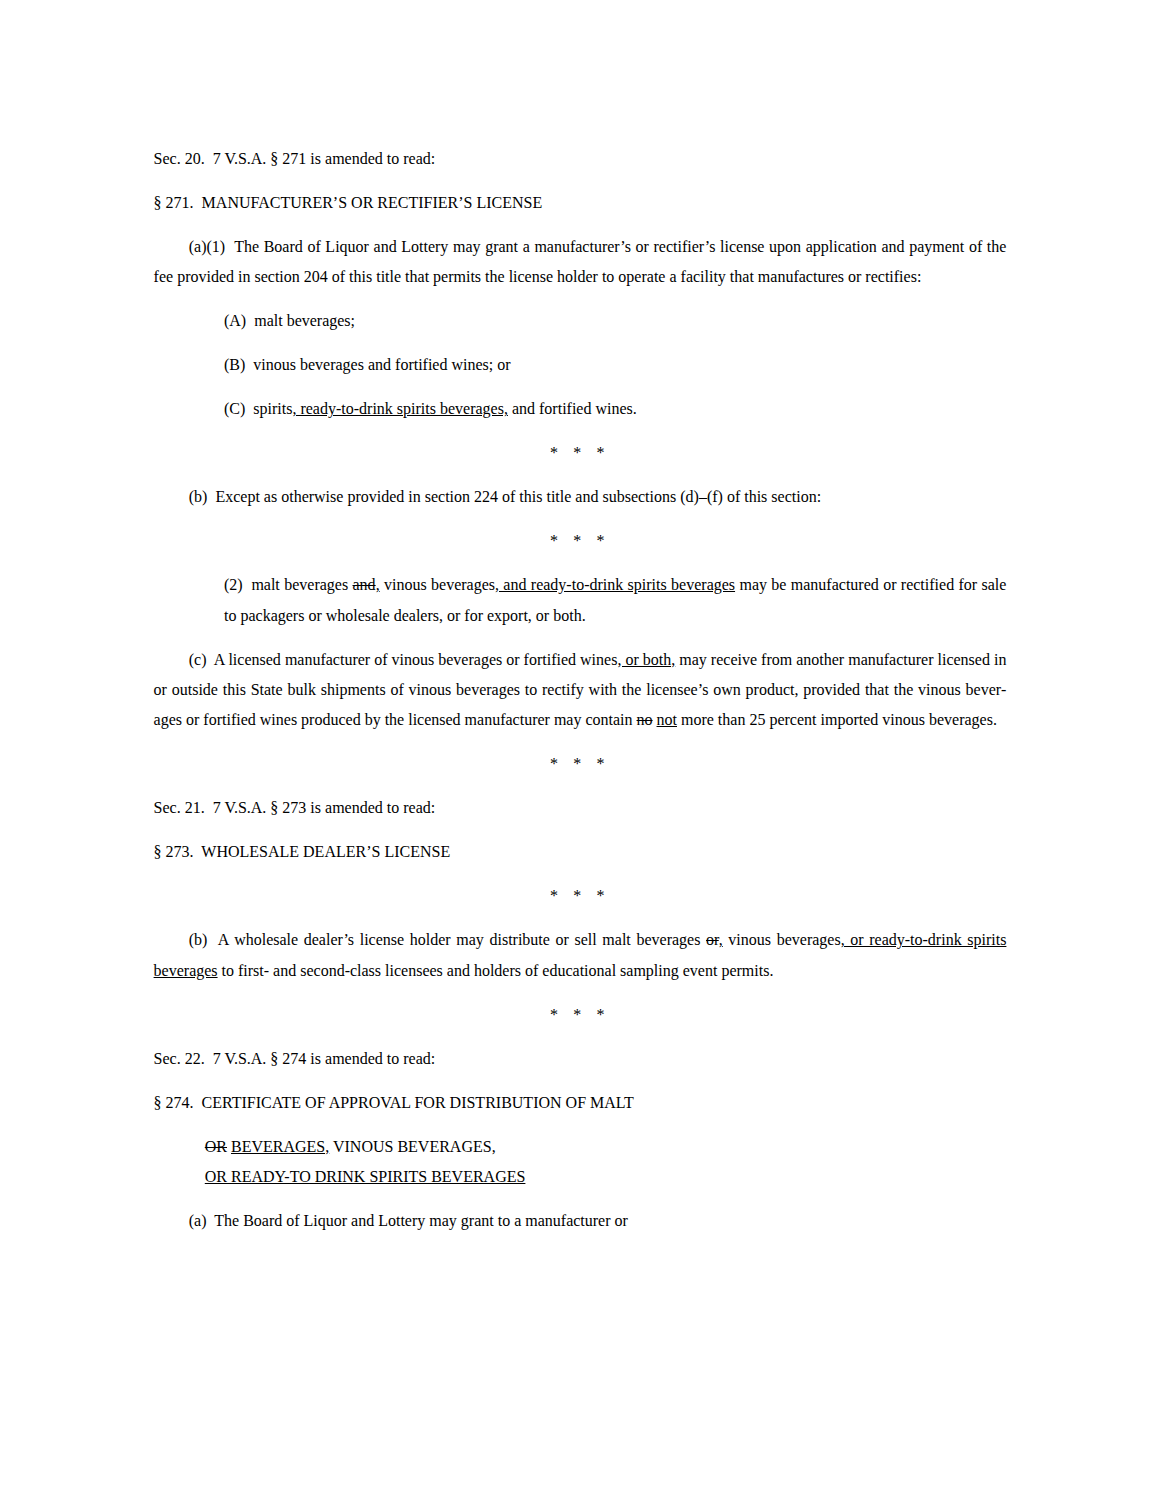Sec. 20. 7 V.S.A. § 271 is amended to read:
§ 271. MANUFACTURER’S OR RECTIFIER’S LICENSE
(a)(1) The Board of Liquor and Lottery may grant a manufacturer’s or rectifier’s license upon application and payment of the fee provided in section 204 of this title that permits the license holder to operate a facility that manufactures or rectifies:
(A) malt beverages;
(B) vinous beverages and fortified wines; or
(C) spirits, ready-to-drink spirits beverages, and fortified wines.
* * *
(b) Except as otherwise provided in section 224 of this title and subsections (d)–(f) of this section:
* * *
(2) malt beverages and, vinous beverages, and ready-to-drink spirits beverages may be manufactured or rectified for sale to packagers or wholesale dealers, or for export, or both.
(c) A licensed manufacturer of vinous beverages or fortified wines, or both, may receive from another manufacturer licensed in or outside this State bulk shipments of vinous beverages to rectify with the licensee’s own product, provided that the vinous beverages or fortified wines produced by the licensed manufacturer may contain no not more than 25 percent imported vinous beverages.
* * *
Sec. 21. 7 V.S.A. § 273 is amended to read:
§ 273. WHOLESALE DEALER’S LICENSE
* * *
(b) A wholesale dealer’s license holder may distribute or sell malt beverages or, vinous beverages, or ready-to-drink spirits beverages to first- and second-class licensees and holders of educational sampling event permits.
* * *
Sec. 22. 7 V.S.A. § 274 is amended to read:
§ 274. CERTIFICATE OF APPROVAL FOR DISTRIBUTION OF MALT
OR BEVERAGES, VINOUS BEVERAGES,
OR READY-TO DRINK SPIRITS BEVERAGES
(a) The Board of Liquor and Lottery may grant to a manufacturer or